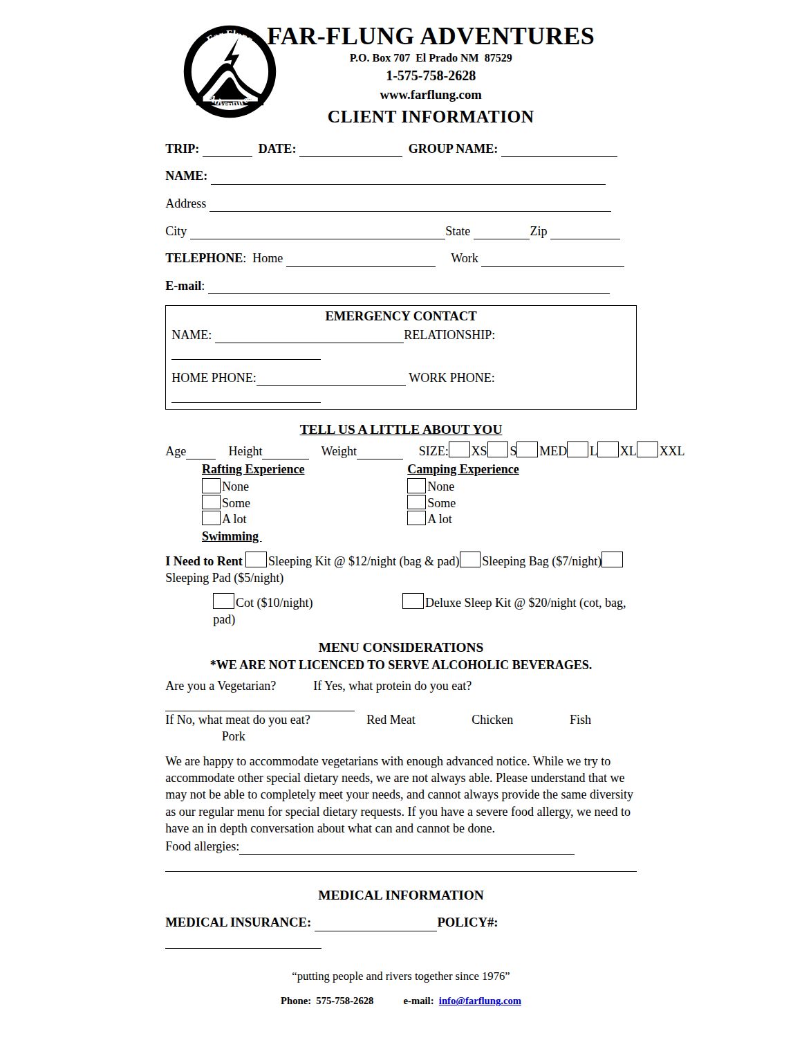Far Flung Adventures
FAR-FLUNG ADVENTURES
P.O. Box 707 El Prado NM 87529
1-575-758-2628
www.farflung.com
CLIENT INFORMATION
TRIP: DATE: GROUP NAME:
NAME:
Address
City State Zip
TELEPHONE: Home Work
E-mail:
EMERGENCY CONTACT
NAME: RELATIONSHIP:
HOME PHONE: WORK PHONE:
TELL US A LITTLE ABOUT YOU
Age Height Weight SIZE: XS S MED L XL XXL
Rafting Experience
None
Some
A lot
Camping Experience
None
Some
A lot
Swimming
I Need to Rent Sleeping Kit @ $12/night (bag & pad) Sleeping Bag ($7/night) Sleeping Pad ($5/night)
Cot ($10/night) Deluxe Sleep Kit @ $20/night (cot, bag, pad)
MENU CONSIDERATIONS
*WE ARE NOT LICENCED TO SERVE ALCOHOLIC BEVERAGES.
Are you a Vegetarian? If Yes, what protein do you eat?
If No, what meat do you eat? Red Meat Chicken Fish Pork
We are happy to accommodate vegetarians with enough advanced notice. While we try to accommodate other special dietary needs, we are not always able. Please understand that we may not be able to completely meet your needs, and cannot always provide the same diversity as our regular menu for special dietary requests. If you have a severe food allergy, we need to have an in depth conversation about what can and cannot be done.
Food allergies:
MEDICAL INFORMATION
MEDICAL INSURANCE: POLICY#:
“putting people and rivers together since 1976”
Phone: 575-758-2628 e-mail: info@farflung.com